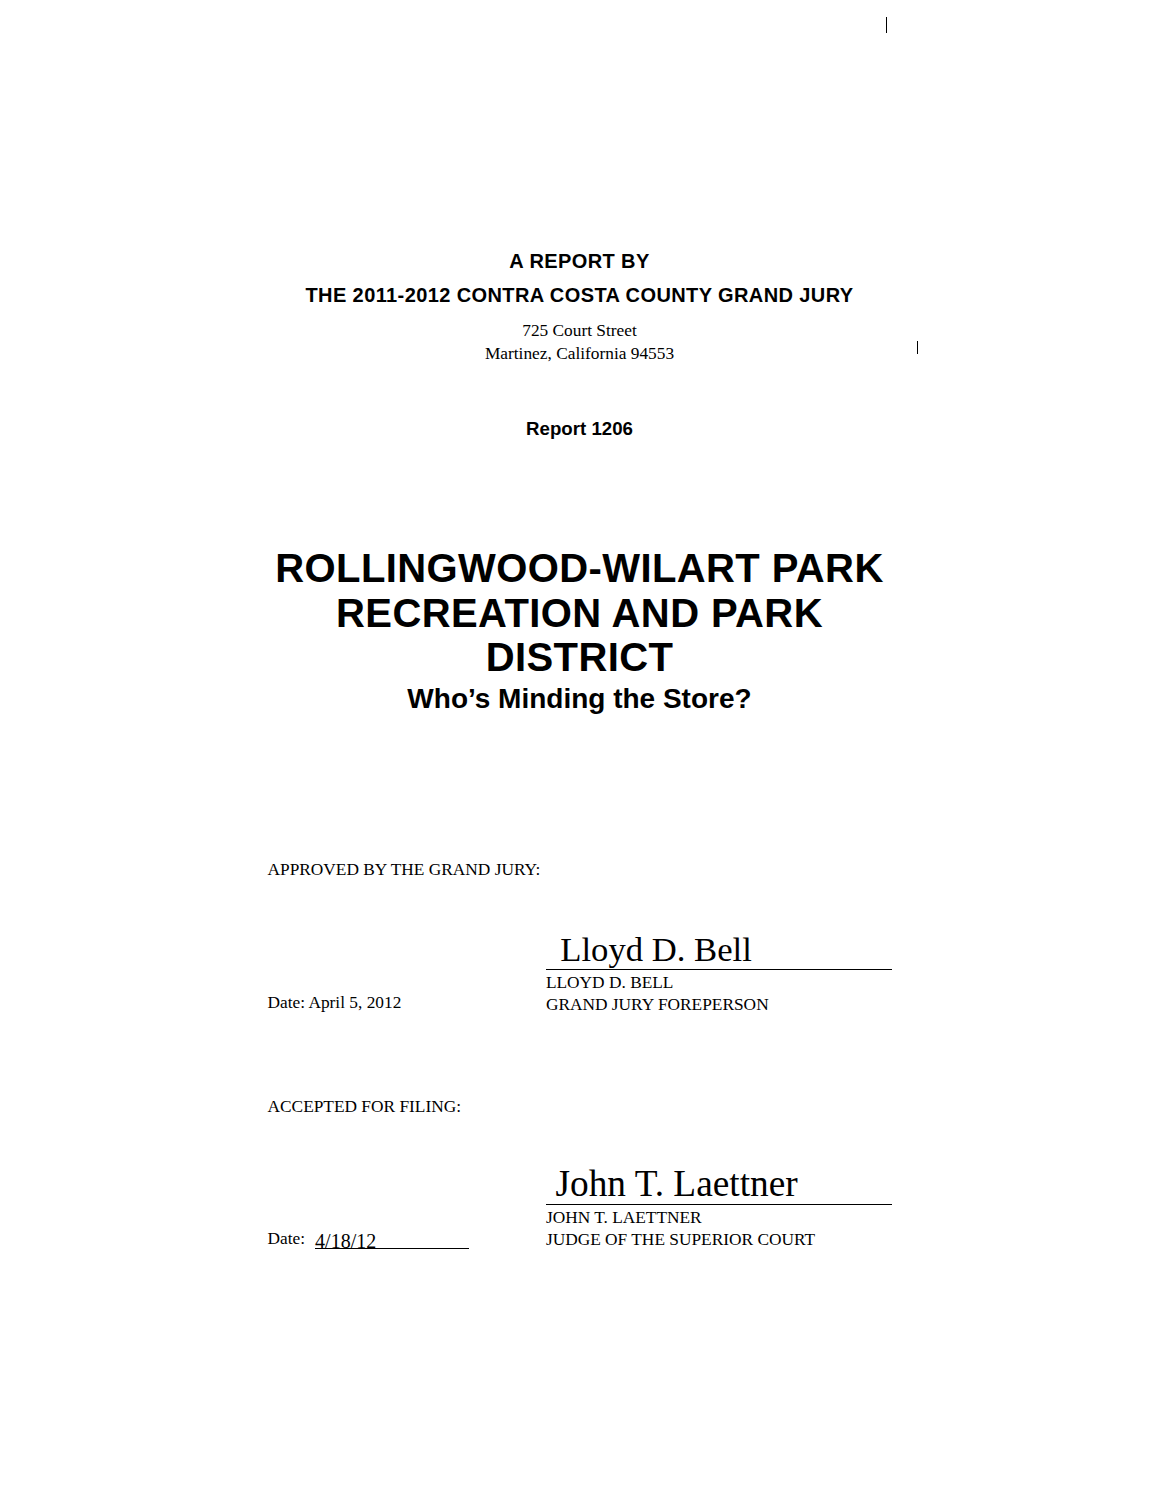A REPORT BY
THE 2011-2012 CONTRA COSTA COUNTY GRAND JURY
725 Court Street
Martinez, California 94553
Report 1206
ROLLINGWOOD-WILART PARK
RECREATION AND PARK DISTRICT
Who’s Minding the Store?
APPROVED BY THE GRAND JURY:
Date: April 5, 2012
Lloyd D. Bell
LLOYD D. BELL
GRAND JURY FOREPERSON
ACCEPTED FOR FILING:
Date: 4/18/12
John T. Laettner
JOHN T. LAETTNER
JUDGE OF THE SUPERIOR COURT